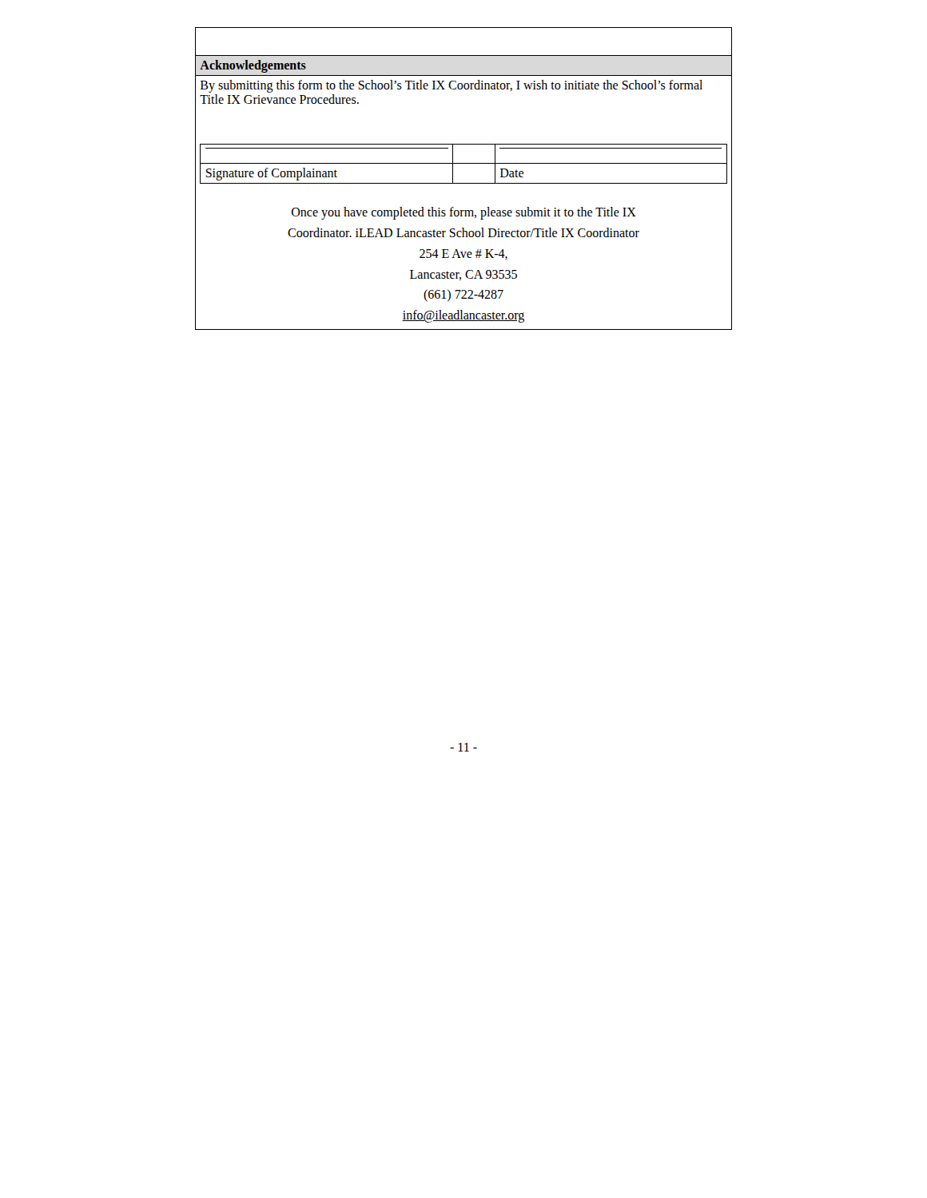| Acknowledgements |
| By submitting this form to the School’s Title IX Coordinator, I wish to initiate the School’s formal Title IX Grievance Procedures. / Signature of Complainant / / Date / Once you have completed this form, please submit it to the Title IX Coordinator. iLEAD Lancaster School Director/Title IX Coordinator 254 E Ave # K-4, Lancaster, CA 93535 (661) 722-4287 info@ileadlancaster.org |
- 11 -